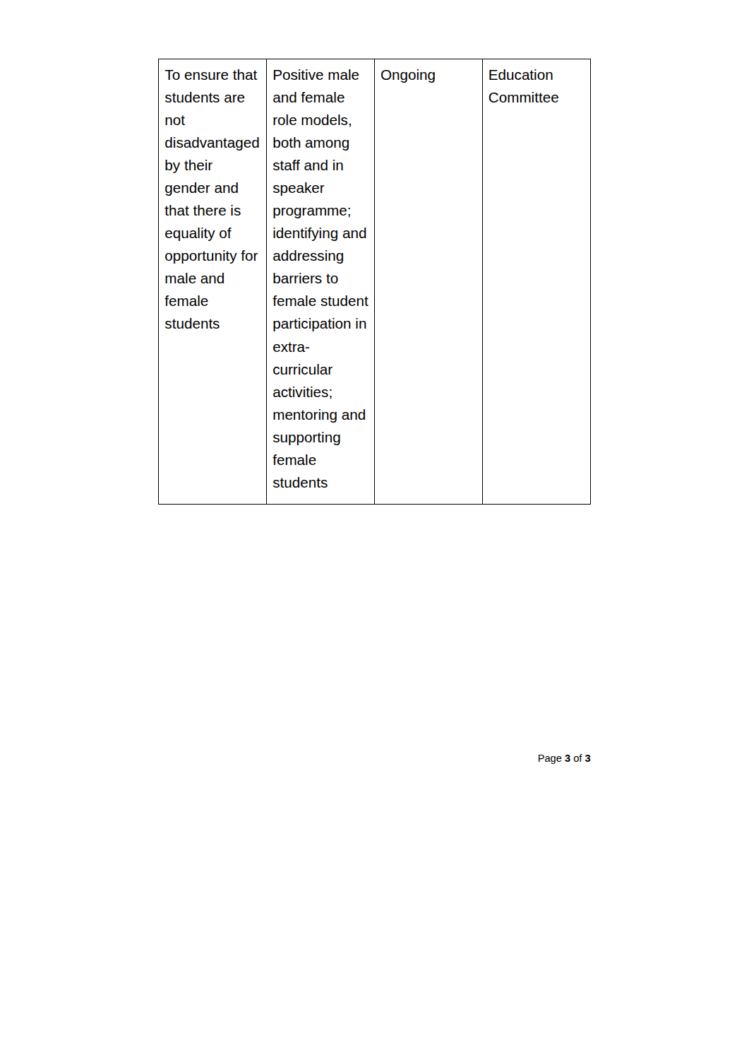| To ensure that students are not disadvantaged by their gender and that there is equality of opportunity for male and female students | Positive male and female role models, both among staff and in speaker programme; identifying and addressing barriers to female student participation in extra-curricular activities; mentoring and supporting female students | Ongoing | Education Committee |
Page 3 of 3